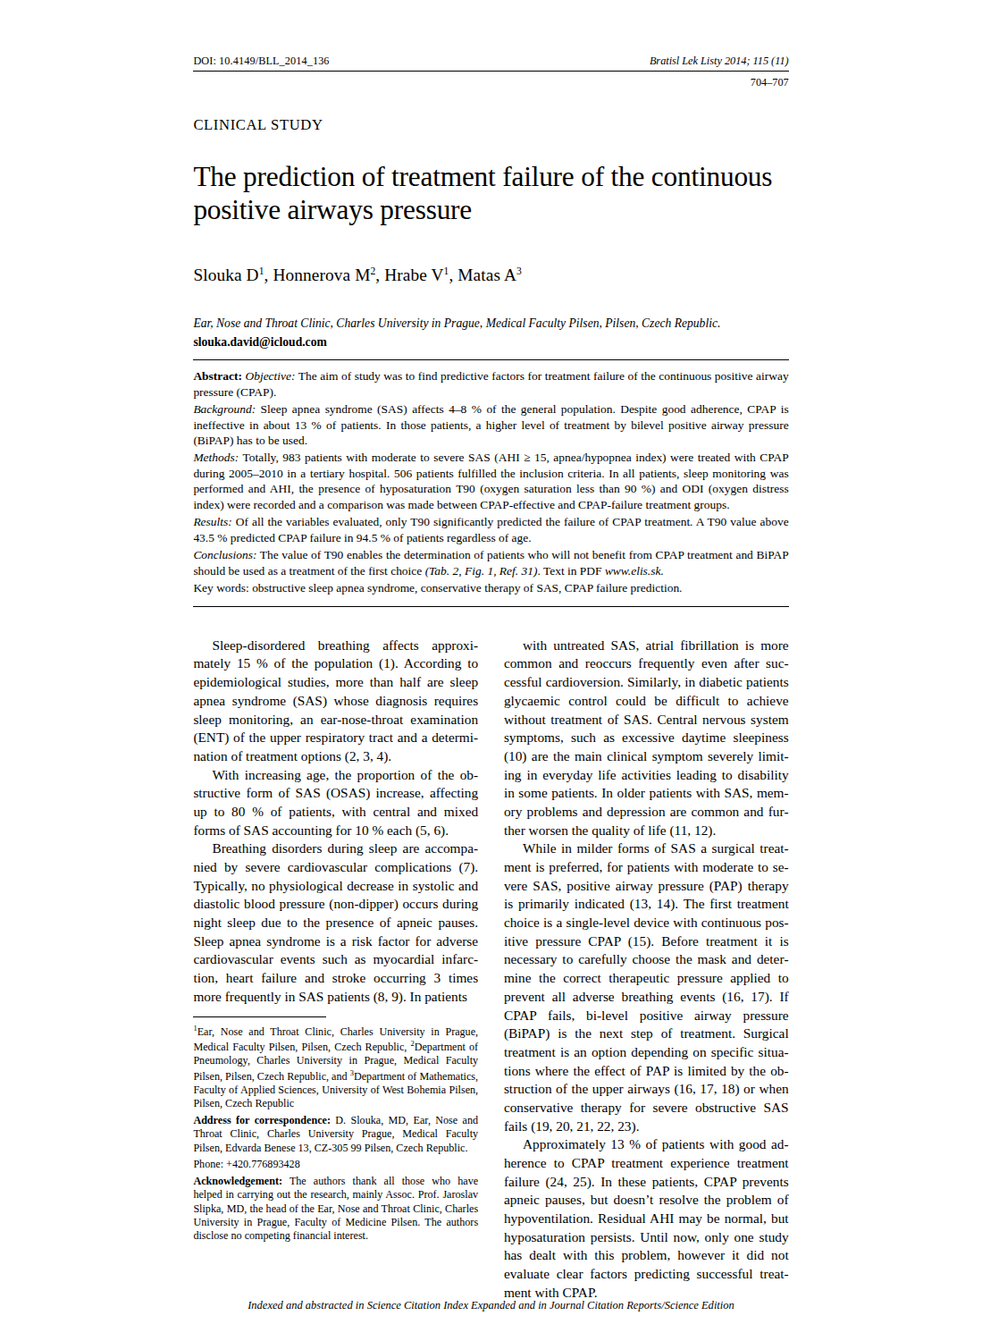DOI: 10.4149/BLL_2014_136
Bratisl Lek Listy 2014; 115 (11)
704–707
CLINICAL STUDY
The prediction of treatment failure of the continuous positive airways pressure
Slouka D1, Honnerova M2, Hrabe V1, Matas A3
Ear, Nose and Throat Clinic, Charles University in Prague, Medical Faculty Pilsen, Pilsen, Czech Republic.
slouka.david@icloud.com
Abstract: Objective: The aim of study was to find predictive factors for treatment failure of the continuous positive airway pressure (CPAP).
Background: Sleep apnea syndrome (SAS) affects 4–8 % of the general population. Despite good adherence, CPAP is ineffective in about 13 % of patients. In those patients, a higher level of treatment by bilevel positive airway pressure (BiPAP) has to be used.
Methods: Totally, 983 patients with moderate to severe SAS (AHI ≥ 15, apnea/hypopnea index) were treated with CPAP during 2005–2010 in a tertiary hospital. 506 patients fulfilled the inclusion criteria. In all patients, sleep monitoring was performed and AHI, the presence of hyposaturation T90 (oxygen saturation less than 90 %) and ODI (oxygen distress index) were recorded and a comparison was made between CPAP-effective and CPAP-failure treatment groups.
Results: Of all the variables evaluated, only T90 significantly predicted the failure of CPAP treatment. A T90 value above 43.5 % predicted CPAP failure in 94.5 % of patients regardless of age.
Conclusions: The value of T90 enables the determination of patients who will not benefit from CPAP treatment and BiPAP should be used as a treatment of the first choice (Tab. 2, Fig. 1, Ref. 31). Text in PDF www.elis.sk.
Key words: obstructive sleep apnea syndrome, conservative therapy of SAS, CPAP failure prediction.
Sleep-disordered breathing affects approximately 15 % of the population (1). According to epidemiological studies, more than half are sleep apnea syndrome (SAS) whose diagnosis requires sleep monitoring, an ear-nose-throat examination (ENT) of the upper respiratory tract and a determination of treatment options (2, 3, 4).
With increasing age, the proportion of the obstructive form of SAS (OSAS) increase, affecting up to 80 % of patients, with central and mixed forms of SAS accounting for 10 % each (5, 6).
Breathing disorders during sleep are accompanied by severe cardiovascular complications (7). Typically, no physiological decrease in systolic and diastolic blood pressure (non-dipper) occurs during night sleep due to the presence of apneic pauses. Sleep apnea syndrome is a risk factor for adverse cardiovascular events such as myocardial infarction, heart failure and stroke occurring 3 times more frequently in SAS patients (8, 9). In patients
1Ear, Nose and Throat Clinic, Charles University in Prague, Medical Faculty Pilsen, Pilsen, Czech Republic, 2Department of Pneumology, Charles University in Prague, Medical Faculty Pilsen, Pilsen, Czech Republic, and 3Department of Mathematics, Faculty of Applied Sciences, University of West Bohemia Pilsen, Pilsen, Czech Republic
Address for correspondence: D. Slouka, MD, Ear, Nose and Throat Clinic, Charles University Prague, Medical Faculty Pilsen, Edvarda Benese 13, CZ-305 99 Pilsen, Czech Republic.
Phone: +420.776893428
Acknowledgement: The authors thank all those who have helped in carrying out the research, mainly Assoc. Prof. Jaroslav Slipka, MD, the head of the Ear, Nose and Throat Clinic, Charles University in Prague, Faculty of Medicine Pilsen. The authors disclose no competing financial interest.
with untreated SAS, atrial fibrillation is more common and reoccurs frequently even after successful cardioversion. Similarly, in diabetic patients glycaemic control could be difficult to achieve without treatment of SAS. Central nervous system symptoms, such as excessive daytime sleepiness (10) are the main clinical symptom severely limiting in everyday life activities leading to disability in some patients. In older patients with SAS, memory problems and depression are common and further worsen the quality of life (11, 12).
While in milder forms of SAS a surgical treatment is preferred, for patients with moderate to severe SAS, positive airway pressure (PAP) therapy is primarily indicated (13, 14). The first treatment choice is a single-level device with continuous positive pressure CPAP (15). Before treatment it is necessary to carefully choose the mask and determine the correct therapeutic pressure applied to prevent all adverse breathing events (16, 17). If CPAP fails, bi-level positive airway pressure (BiPAP) is the next step of treatment. Surgical treatment is an option depending on specific situations where the effect of PAP is limited by the obstruction of the upper airways (16, 17, 18) or when conservative therapy for severe obstructive SAS fails (19, 20, 21, 22, 23).
Approximately 13 % of patients with good adherence to CPAP treatment experience treatment failure (24, 25). In these patients, CPAP prevents apneic pauses, but doesn’t resolve the problem of hypoventilation. Residual AHI may be normal, but hyposaturation persists. Until now, only one study has dealt with this problem, however it did not evaluate clear factors predicting successful treatment with CPAP.
Indexed and abstracted in Science Citation Index Expanded and in Journal Citation Reports/Science Edition